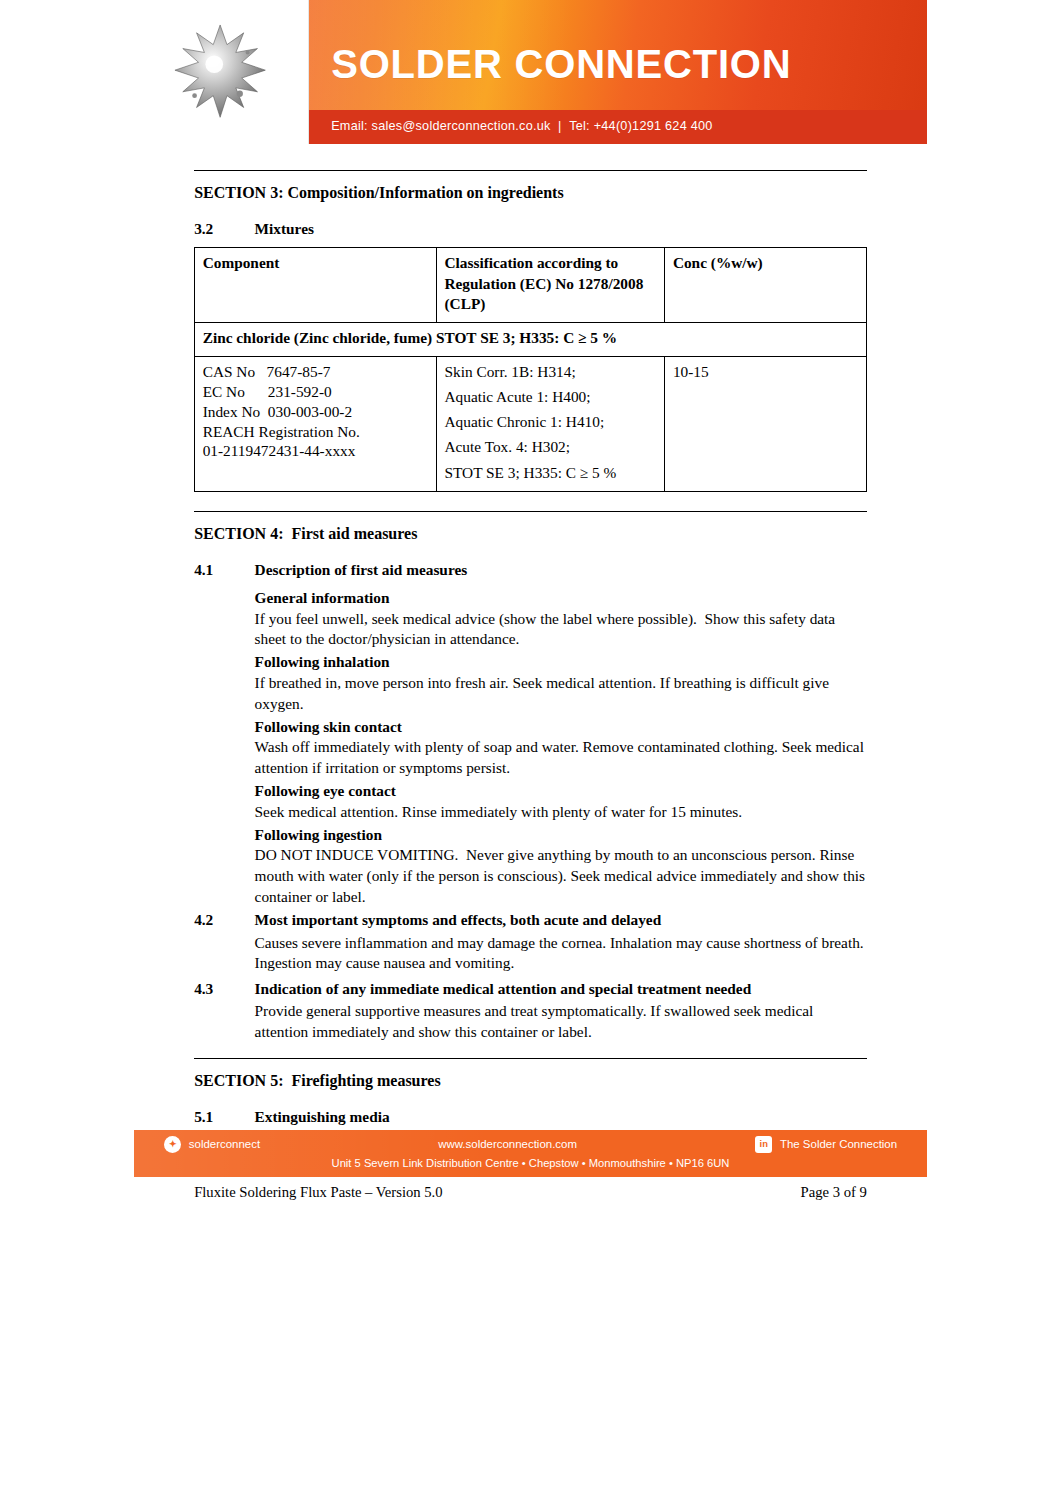SOLDER CONNECTION
Email: sales@solderconnection.co.uk | Tel: +44(0)1291 624 400
SECTION 3: Composition/Information on ingredients
3.2
Mixtures
| Component | Classification according to Regulation (EC) No 1278/2008 (CLP) | Conc (%w/w) |
| --- | --- | --- |
| Zinc chloride (Zinc chloride, fume) STOT SE 3; H335: C ≥ 5 % |
| CAS No 7647-85-7 EC No 231-592-0 Index No 030-003-00-2 REACH Registration No. 01-2119472431-44-xxxx | Skin Corr. 1B: H314; Aquatic Acute 1: H400; Aquatic Chronic 1: H410; Acute Tox. 4: H302; STOT SE 3; H335: C ≥ 5 % | 10-15 |
SECTION 4: First aid measures
4.1
Description of first aid measures
General information
If you feel unwell, seek medical advice (show the label where possible). Show this safety data sheet to the doctor/physician in attendance.
Following inhalation
If breathed in, move person into fresh air. Seek medical attention. If breathing is difficult give oxygen.
Following skin contact
Wash off immediately with plenty of soap and water. Remove contaminated clothing. Seek medical attention if irritation or symptoms persist.
Following eye contact
Seek medical attention. Rinse immediately with plenty of water for 15 minutes.
Following ingestion
DO NOT INDUCE VOMITING. Never give anything by mouth to an unconscious person. Rinse mouth with water (only if the person is conscious). Seek medical advice immediately and show this container or label.
4.2
Most important symptoms and effects, both acute and delayed
Causes severe inflammation and may damage the cornea. Inhalation may cause shortness of breath. Ingestion may cause nausea and vomiting.
4.3
Indication of any immediate medical attention and special treatment needed
Provide general supportive measures and treat symptomatically. If swallowed seek medical attention immediately and show this container or label.
SECTION 5: Firefighting measures
5.1
Extinguishing media
✦ solderconnect
www.solderconnection.com
in The Solder Connection
Unit 5 Severn Link Distribution Centre • Chepstow • Monmouthshire • NP16 6UN
Fluxite Soldering Flux Paste – Version 5.0
Page 3 of 9